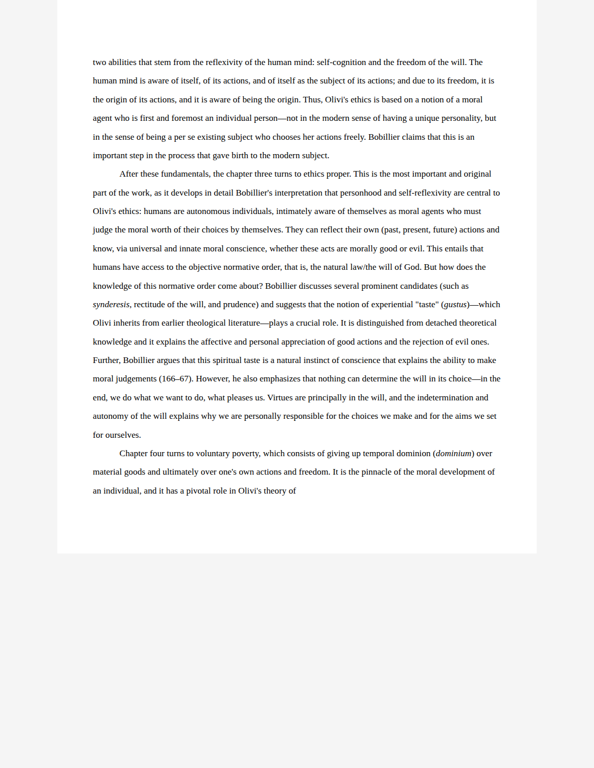two abilities that stem from the reflexivity of the human mind: self-cognition and the freedom of the will. The human mind is aware of itself, of its actions, and of itself as the subject of its actions; and due to its freedom, it is the origin of its actions, and it is aware of being the origin. Thus, Olivi's ethics is based on a notion of a moral agent who is first and foremost an individual person—not in the modern sense of having a unique personality, but in the sense of being a per se existing subject who chooses her actions freely. Bobillier claims that this is an important step in the process that gave birth to the modern subject.
After these fundamentals, the chapter three turns to ethics proper. This is the most important and original part of the work, as it develops in detail Bobillier's interpretation that personhood and self-reflexivity are central to Olivi's ethics: humans are autonomous individuals, intimately aware of themselves as moral agents who must judge the moral worth of their choices by themselves. They can reflect their own (past, present, future) actions and know, via universal and innate moral conscience, whether these acts are morally good or evil. This entails that humans have access to the objective normative order, that is, the natural law/the will of God. But how does the knowledge of this normative order come about? Bobillier discusses several prominent candidates (such as synderesis, rectitude of the will, and prudence) and suggests that the notion of experiential "taste" (gustus)—which Olivi inherits from earlier theological literature—plays a crucial role. It is distinguished from detached theoretical knowledge and it explains the affective and personal appreciation of good actions and the rejection of evil ones. Further, Bobillier argues that this spiritual taste is a natural instinct of conscience that explains the ability to make moral judgements (166–67). However, he also emphasizes that nothing can determine the will in its choice—in the end, we do what we want to do, what pleases us. Virtues are principally in the will, and the indetermination and autonomy of the will explains why we are personally responsible for the choices we make and for the aims we set for ourselves.
Chapter four turns to voluntary poverty, which consists of giving up temporal dominion (dominium) over material goods and ultimately over one's own actions and freedom. It is the pinnacle of the moral development of an individual, and it has a pivotal role in Olivi's theory of